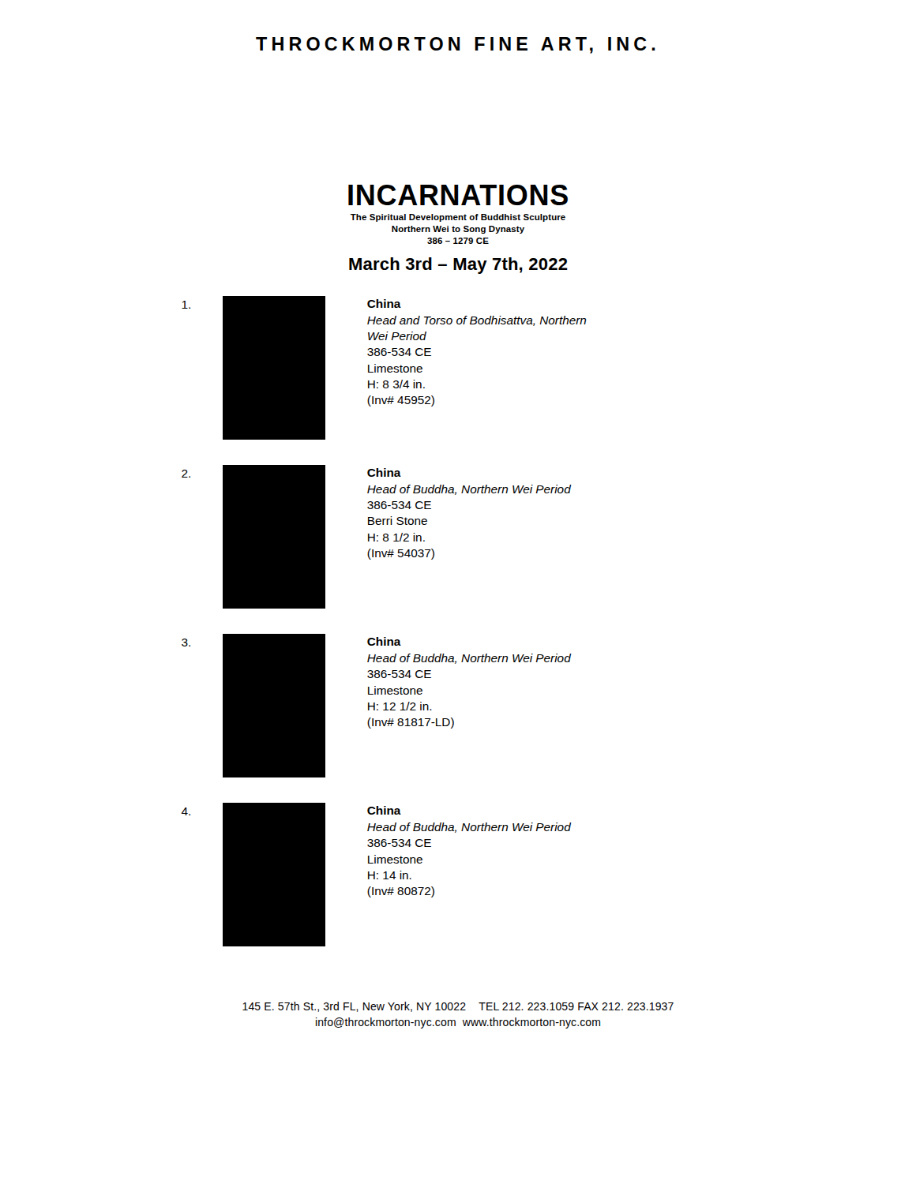THROCKMORTON FINE ART, INC.
INCARNATIONS
The Spiritual Development of Buddhist Sculpture
Northern Wei to Song Dynasty
386 – 1279 CE
March 3rd – May 7th, 2022
1.
China
Head and Torso of Bodhisattva, Northern
Wei Period
386-534 CE
Limestone
H: 8 3/4 in.
(Inv# 45952)
2.
China
Head of Buddha, Northern Wei Period
386-534 CE
Berri Stone
H: 8 1/2 in.
(Inv# 54037)
3.
China
Head of Buddha, Northern Wei Period
386-534 CE
Limestone
H: 12 1/2 in.
(Inv# 81817-LD)
4.
China
Head of Buddha, Northern Wei Period
386-534 CE
Limestone
H: 14 in.
(Inv# 80872)
145 E. 57th St., 3rd FL, New York, NY 10022 TEL 212. 223.1059 FAX 212. 223.1937
info@throckmorton-nyc.com www.throckmorton-nyc.com